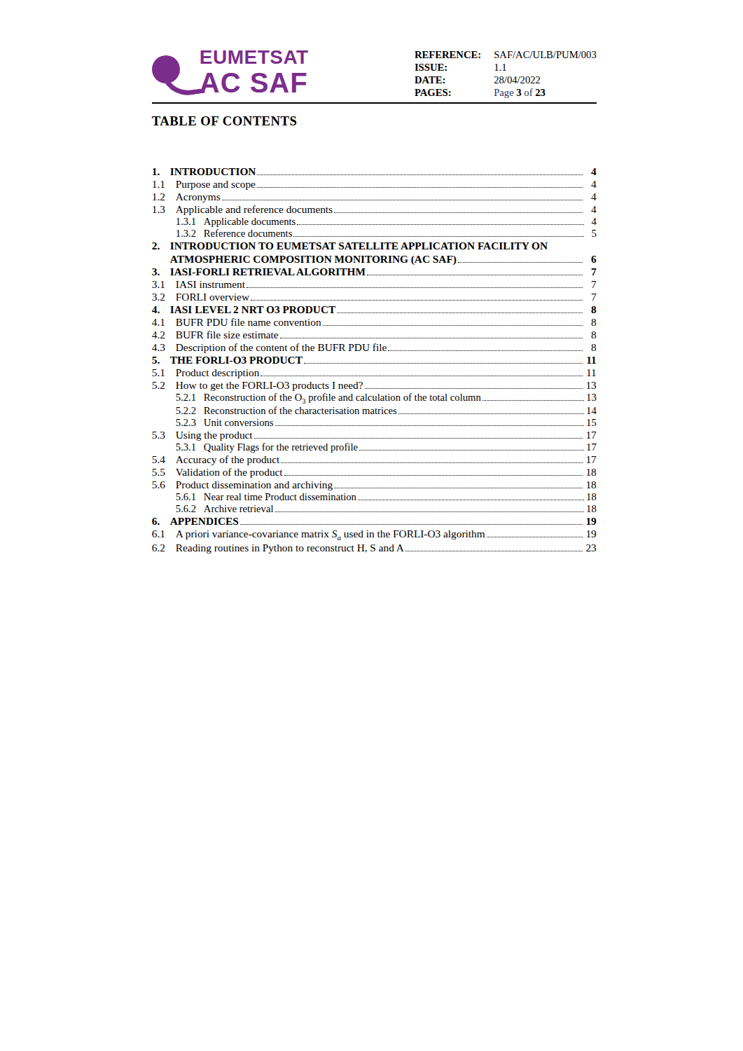EUMETSAT
AC SAF
| REFERENCE: | SAF/AC/ULB/PUM/003 |
| ISSUE: | 1.1 |
| DATE: | 28/04/2022 |
| PAGES: | Page 3 of 23 |
TABLE OF CONTENTS
1. INTRODUCTION 4
1.1 Purpose and scope 4
1.2 Acronyms 4
1.3 Applicable and reference documents 4
1.3.1 Applicable documents 4
1.3.2 Reference documents 5
2. INTRODUCTION TO EUMETSAT SATELLITE APPLICATION FACILITY ON
ATMOSPHERIC COMPOSITION MONITORING (AC SAF) 6
3. IASI-FORLI RETRIEVAL ALGORITHM 7
3.1 IASI instrument 7
3.2 FORLI overview 7
4. IASI LEVEL 2 NRT O3 PRODUCT 8
4.1 BUFR PDU file name convention 8
4.2 BUFR file size estimate 8
4.3 Description of the content of the BUFR PDU file 8
5. THE FORLI-O3 PRODUCT 11
5.1 Product description 11
5.2 How to get the FORLI-O3 products I need? 13
5.2.1 Reconstruction of the O3 profile and calculation of the total column 13
5.2.2 Reconstruction of the characterisation matrices 14
5.2.3 Unit conversions 15
5.3 Using the product 17
5.3.1 Quality Flags for the retrieved profile 17
5.4 Accuracy of the product 17
5.5 Validation of the product 18
5.6 Product dissemination and archiving 18
5.6.1 Near real time Product dissemination 18
5.6.2 Archive retrieval 18
6. APPENDICES 19
6.1 A priori variance-covariance matrix Sa used in the FORLI-O3 algorithm 19
6.2 Reading routines in Python to reconstruct H, S and A 23